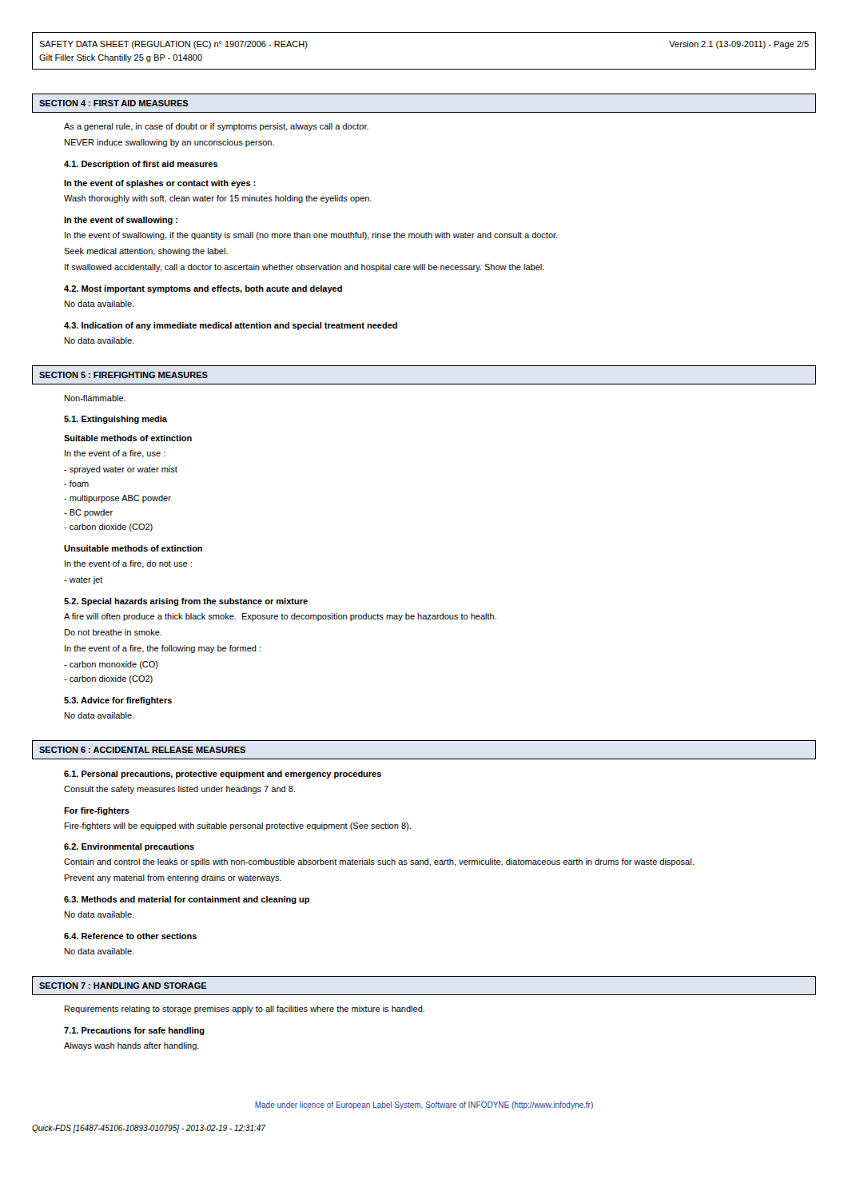SAFETY DATA SHEET (REGULATION (EC) n° 1907/2006 - REACH)
Gilt Filler Stick Chantilly 25 g BP - 014800
Version 2.1 (13-09-2011) - Page 2/5
SECTION 4 : FIRST AID MEASURES
As a general rule, in case of doubt or if symptoms persist, always call a doctor.
NEVER induce swallowing by an unconscious person.
4.1. Description of first aid measures
In the event of splashes or contact with eyes :
Wash thoroughly with soft, clean water for 15 minutes holding the eyelids open.
In the event of swallowing :
In the event of swallowing, if the quantity is small (no more than one mouthful), rinse the mouth with water and consult a doctor.
Seek medical attention, showing the label.
If swallowed accidentally, call a doctor to ascertain whether observation and hospital care will be necessary. Show the label.
4.2. Most important symptoms and effects, both acute and delayed
No data available.
4.3. Indication of any immediate medical attention and special treatment needed
No data available.
SECTION 5 : FIREFIGHTING MEASURES
Non-flammable.
5.1. Extinguishing media
Suitable methods of extinction
In the event of a fire, use :
- sprayed water or water mist
- foam
- multipurpose ABC powder
- BC powder
- carbon dioxide (CO2)
Unsuitable methods of extinction
In the event of a fire, do not use :
- water jet
5.2. Special hazards arising from the substance or mixture
A fire will often produce a thick black smoke. Exposure to decomposition products may be hazardous to health.
Do not breathe in smoke.
In the event of a fire, the following may be formed :
- carbon monoxide (CO)
- carbon dioxide (CO2)
5.3. Advice for firefighters
No data available.
SECTION 6 : ACCIDENTAL RELEASE MEASURES
6.1. Personal precautions, protective equipment and emergency procedures
Consult the safety measures listed under headings 7 and 8.
For fire-fighters
Fire-fighters will be equipped with suitable personal protective equipment (See section 8).
6.2. Environmental precautions
Contain and control the leaks or spills with non-combustible absorbent materials such as sand, earth, vermiculite, diatomaceous earth in drums for waste disposal.
Prevent any material from entering drains or waterways.
6.3. Methods and material for containment and cleaning up
No data available.
6.4. Reference to other sections
No data available.
SECTION 7 : HANDLING AND STORAGE
Requirements relating to storage premises apply to all facilities where the mixture is handled.
7.1. Precautions for safe handling
Always wash hands after handling.
Made under licence of European Label System, Software of INFODYNE (http://www.infodyne.fr)
Quick-FDS [16487-45106-10893-010795] - 2013-02-19 - 12:31:47